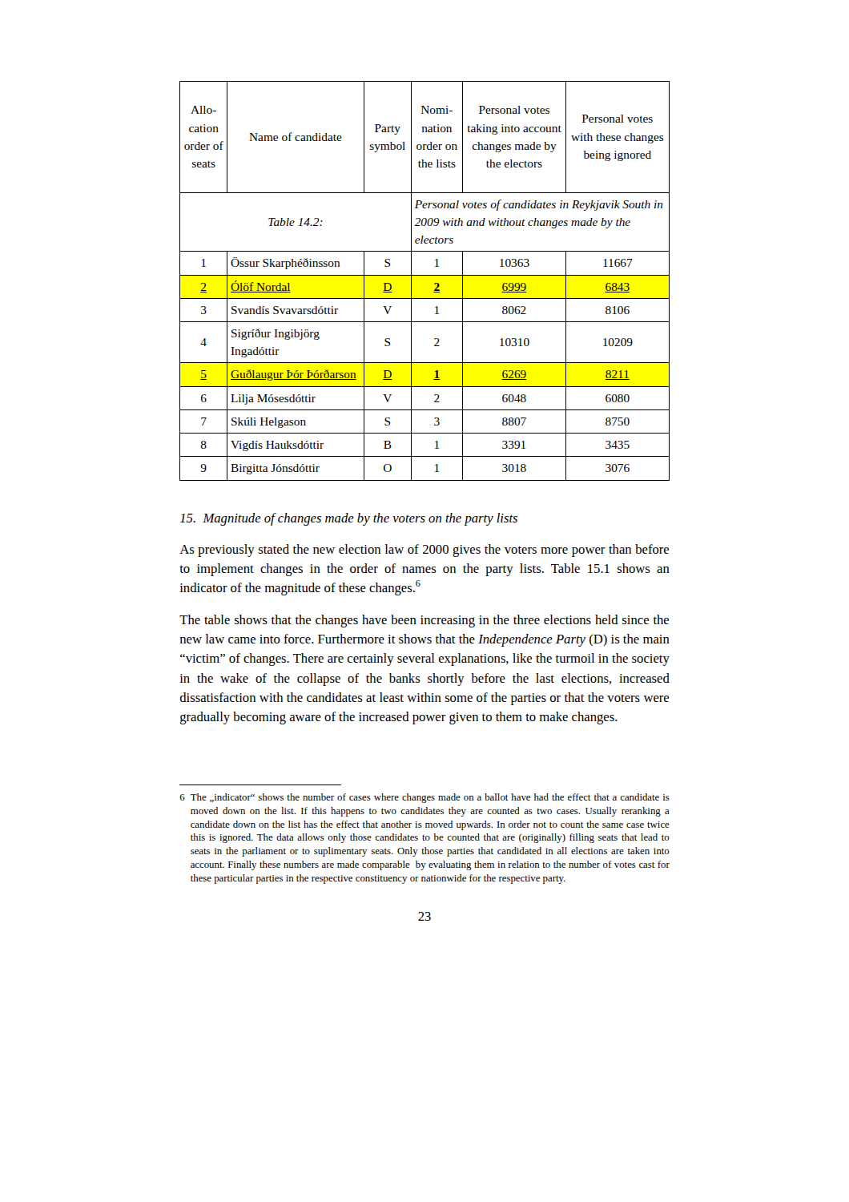| Table 14.2: | Personal votes of candidates in Reykjavik South in 2009 with and without changes made by the electors |
| Allo­cation order of seats | Name of candidate | Party symbol | Nomi­nation order on the lists | Personal votes taking into account changes made by the electors | Personal votes with these changes being ignored |
| 1 | Össur Skarphéðinsson | S | 1 | 10363 | 11667 |
| 2 | Ólöf Nordal | D | 2 | 6999 | 6843 |
| 3 | Svandís Svavarsdóttir | V | 1 | 8062 | 8106 |
| 4 | Sigríður Ingibjörg Ingadóttir | S | 2 | 10310 | 10209 |
| 5 | Guðlaugur Þór Þórðarson | D | 1 | 6269 | 8211 |
| 6 | Lilja Mósesdóttir | V | 2 | 6048 | 6080 |
| 7 | Skúli Helgason | S | 3 | 8807 | 8750 |
| 8 | Vigdís Hauksdóttir | B | 1 | 3391 | 3435 |
| 9 | Birgitta Jónsdóttir | O | 1 | 3018 | 3076 |
15. Magnitude of changes made by the voters on the party lists
As previously stated the new election law of 2000 gives the voters more power than before to implement changes in the order of names on the party lists. Table 15.1 shows an indicator of the magnitude of these changes.6
The table shows that the changes have been increasing in the three elections held since the new law came into force. Furthermore it shows that the Independence Party (D) is the main “victim” of changes. There are certainly several explanations, like the turmoil in the society in the wake of the collapse of the banks shortly before the last elections, increased dissatisfaction with the candidates at least within some of the parties or that the voters were gradually becoming aware of the increased power given to them to make changes.
6
The „indicator“ shows the number of cases where changes made on a ballot have had the effect that a candidate is moved down on the list. If this happens to two candidates they are counted as two cases. Usually reranking a candidate down on the list has the effect that another is moved upwards. In order not to count the same case twice this is ignored. The data allows only those candidates to be counted that are (originally) filling seats that lead to seats in the parliament or to suplimentary seats. Only those parties that candidated in all elections are taken into account. Finally these numbers are made comparable by evaluating them in relation to the number of votes cast for these particular parties in the respective constituency or nationwide for the respective party.
23